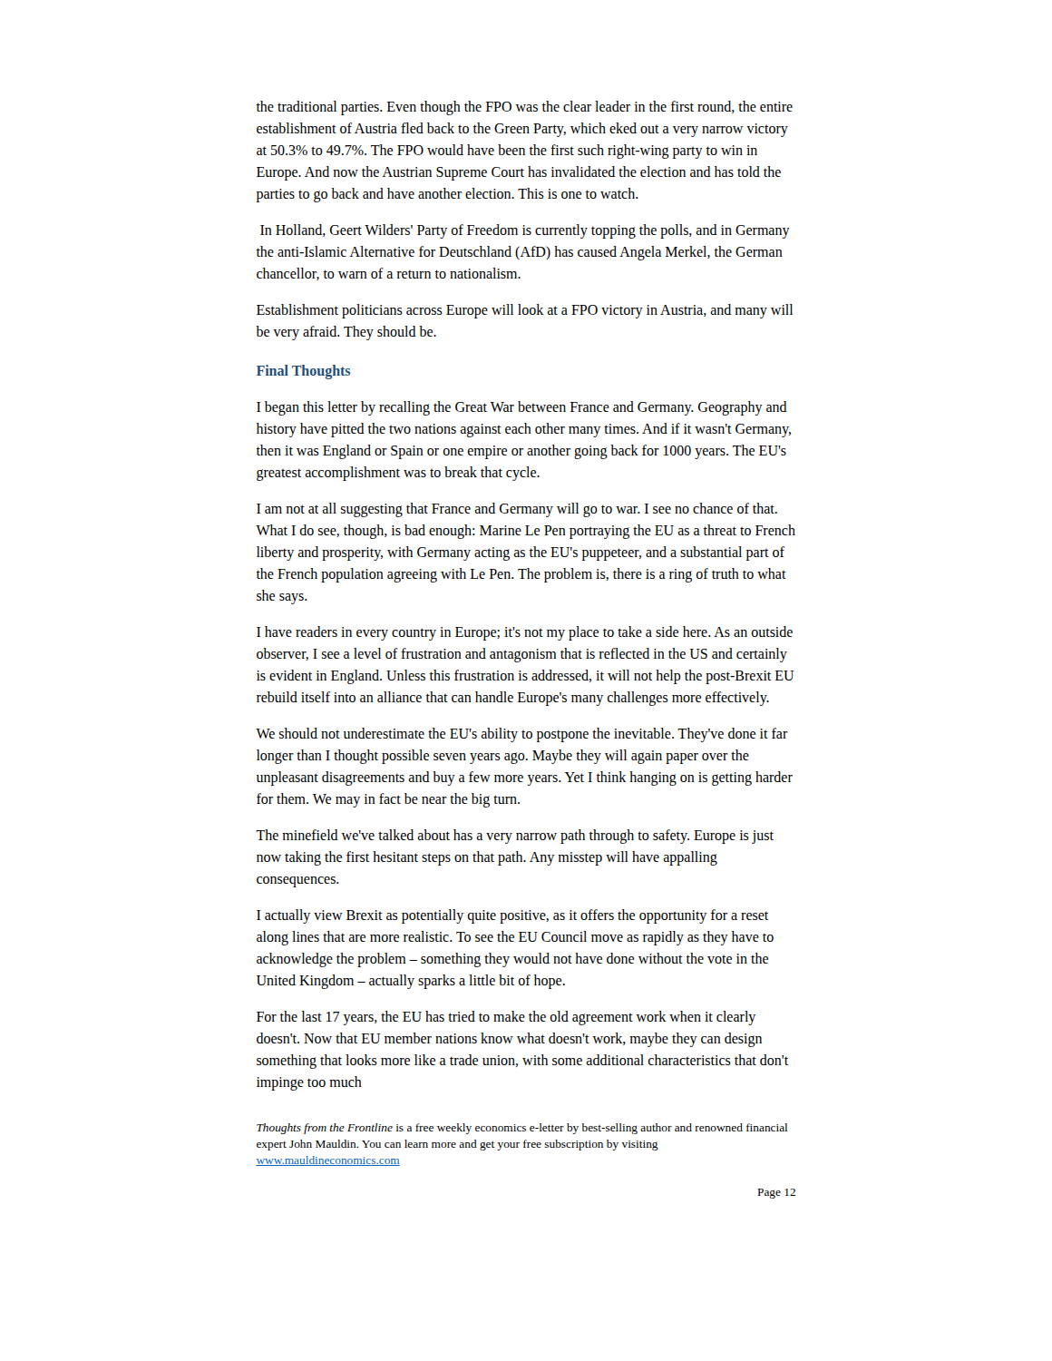the traditional parties. Even though the FPO was the clear leader in the first round, the entire establishment of Austria fled back to the Green Party, which eked out a very narrow victory at 50.3% to 49.7%. The FPO would have been the first such right-wing party to win in Europe. And now the Austrian Supreme Court has invalidated the election and has told the parties to go back and have another election. This is one to watch.
In Holland, Geert Wilders' Party of Freedom is currently topping the polls, and in Germany the anti-Islamic Alternative for Deutschland (AfD) has caused Angela Merkel, the German chancellor, to warn of a return to nationalism.
Establishment politicians across Europe will look at a FPO victory in Austria, and many will be very afraid. They should be.
Final Thoughts
I began this letter by recalling the Great War between France and Germany. Geography and history have pitted the two nations against each other many times. And if it wasn't Germany, then it was England or Spain or one empire or another going back for 1000 years. The EU's greatest accomplishment was to break that cycle.
I am not at all suggesting that France and Germany will go to war. I see no chance of that. What I do see, though, is bad enough: Marine Le Pen portraying the EU as a threat to French liberty and prosperity, with Germany acting as the EU's puppeteer, and a substantial part of the French population agreeing with Le Pen. The problem is, there is a ring of truth to what she says.
I have readers in every country in Europe; it's not my place to take a side here. As an outside observer, I see a level of frustration and antagonism that is reflected in the US and certainly is evident in England. Unless this frustration is addressed, it will not help the post-Brexit EU rebuild itself into an alliance that can handle Europe's many challenges more effectively.
We should not underestimate the EU's ability to postpone the inevitable. They've done it far longer than I thought possible seven years ago. Maybe they will again paper over the unpleasant disagreements and buy a few more years. Yet I think hanging on is getting harder for them. We may in fact be near the big turn.
The minefield we've talked about has a very narrow path through to safety. Europe is just now taking the first hesitant steps on that path. Any misstep will have appalling consequences.
I actually view Brexit as potentially quite positive, as it offers the opportunity for a reset along lines that are more realistic. To see the EU Council move as rapidly as they have to acknowledge the problem – something they would not have done without the vote in the United Kingdom – actually sparks a little bit of hope.
For the last 17 years, the EU has tried to make the old agreement work when it clearly doesn't. Now that EU member nations know what doesn't work, maybe they can design something that looks more like a trade union, with some additional characteristics that don't impinge too much
Thoughts from the Frontline is a free weekly economics e-letter by best-selling author and renowned financial expert John Mauldin. You can learn more and get your free subscription by visiting www.mauldineconomics.com
Page 12